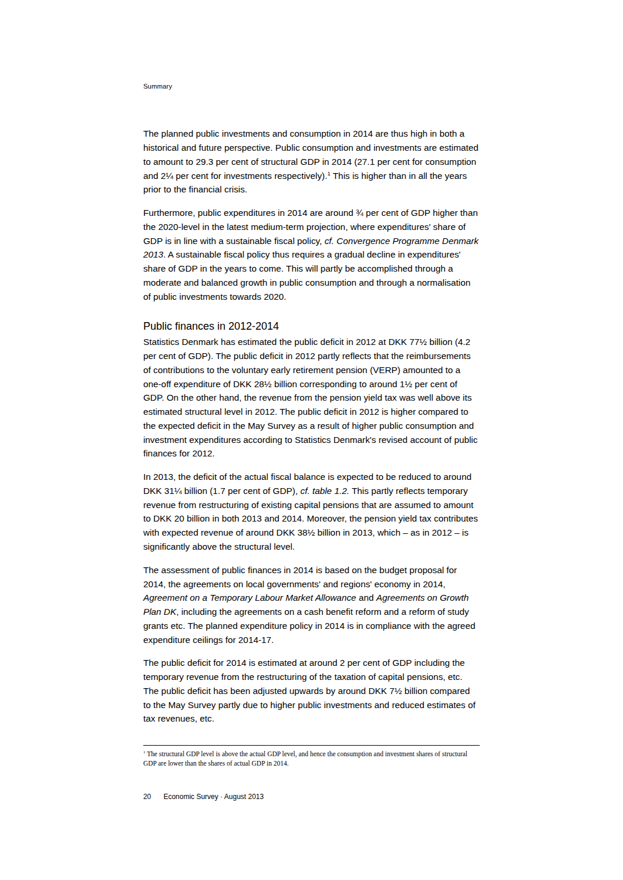Summary
The planned public investments and consumption in 2014 are thus high in both a historical and future perspective. Public consumption and investments are estimated to amount to 29.3 per cent of structural GDP in 2014 (27.1 per cent for consumption and 2¼ per cent for investments respectively).1 This is higher than in all the years prior to the financial crisis.
Furthermore, public expenditures in 2014 are around ¾ per cent of GDP higher than the 2020-level in the latest medium-term projection, where expenditures' share of GDP is in line with a sustainable fiscal policy, cf. Convergence Programme Denmark 2013. A sustainable fiscal policy thus requires a gradual decline in expenditures' share of GDP in the years to come. This will partly be accomplished through a moderate and balanced growth in public consumption and through a normalisation of public investments towards 2020.
Public finances in 2012-2014
Statistics Denmark has estimated the public deficit in 2012 at DKK 77½ billion (4.2 per cent of GDP). The public deficit in 2012 partly reflects that the reimbursements of contributions to the voluntary early retirement pension (VERP) amounted to a one-off expenditure of DKK 28½ billion corresponding to around 1½ per cent of GDP. On the other hand, the revenue from the pension yield tax was well above its estimated structural level in 2012. The public deficit in 2012 is higher compared to the expected deficit in the May Survey as a result of higher public consumption and investment expenditures according to Statistics Denmark's revised account of public finances for 2012.
In 2013, the deficit of the actual fiscal balance is expected to be reduced to around DKK 31¼ billion (1.7 per cent of GDP), cf. table 1.2. This partly reflects temporary revenue from restructuring of existing capital pensions that are assumed to amount to DKK 20 billion in both 2013 and 2014. Moreover, the pension yield tax contributes with expected revenue of around DKK 38½ billion in 2013, which – as in 2012 – is significantly above the structural level.
The assessment of public finances in 2014 is based on the budget proposal for 2014, the agreements on local governments' and regions' economy in 2014, Agreement on a Temporary Labour Market Allowance and Agreements on Growth Plan DK, including the agreements on a cash benefit reform and a reform of study grants etc. The planned expenditure policy in 2014 is in compliance with the agreed expenditure ceilings for 2014-17.
The public deficit for 2014 is estimated at around 2 per cent of GDP including the temporary revenue from the restructuring of the taxation of capital pensions, etc. The public deficit has been adjusted upwards by around DKK 7½ billion compared to the May Survey partly due to higher public investments and reduced estimates of tax revenues, etc.
1 The structural GDP level is above the actual GDP level, and hence the consumption and investment shares of structural GDP are lower than the shares of actual GDP in 2014.
20 Economic Survey · August 2013